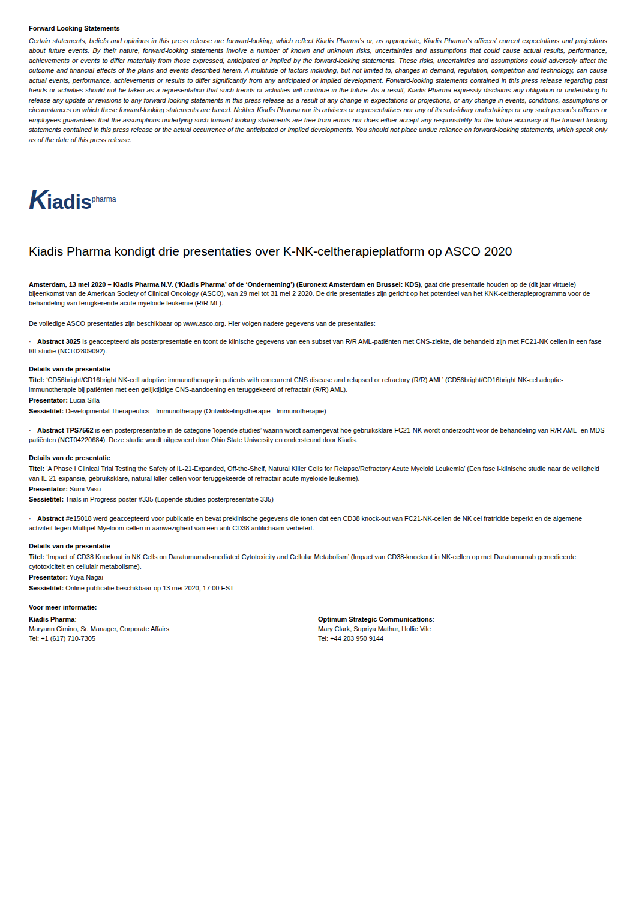Forward Looking Statements
Certain statements, beliefs and opinions in this press release are forward-looking, which reflect Kiadis Pharma’s or, as appropriate, Kiadis Pharma’s officers’ current expectations and projections about future events. By their nature, forward-looking statements involve a number of known and unknown risks, uncertainties and assumptions that could cause actual results, performance, achievements or events to differ materially from those expressed, anticipated or implied by the forward-looking statements. These risks, uncertainties and assumptions could adversely affect the outcome and financial effects of the plans and events described herein. A multitude of factors including, but not limited to, changes in demand, regulation, competition and technology, can cause actual events, performance, achievements or results to differ significantly from any anticipated or implied development. Forward-looking statements contained in this press release regarding past trends or activities should not be taken as a representation that such trends or activities will continue in the future. As a result, Kiadis Pharma expressly disclaims any obligation or undertaking to release any update or revisions to any forward-looking statements in this press release as a result of any change in expectations or projections, or any change in events, conditions, assumptions or circumstances on which these forward-looking statements are based. Neither Kiadis Pharma nor its advisers or representatives nor any of its subsidiary undertakings or any such person’s officers or employees guarantees that the assumptions underlying such forward-looking statements are free from errors nor does either accept any responsibility for the future accuracy of the forward-looking statements contained in this press release or the actual occurrence of the anticipated or implied developments. You should not place undue reliance on forward-looking statements, which speak only as of the date of this press release.
Kiadispharma
Kiadis Pharma kondigt drie presentaties over K-NK-celtherapieplatform op ASCO 2020
Amsterdam, 13 mei 2020 – Kiadis Pharma N.V. (‘Kiadis Pharma’ of de ‘Onderneming’) (Euronext Amsterdam en Brussel: KDS), gaat drie presentatie houden op de (dit jaar virtuele) bijeenkomst van de American Society of Clinical Oncology (ASCO), van 29 mei tot 31 mei 2 2020. De drie presentaties zijn gericht op het potentieel van het KNK-celtherapieprogramma voor de behandeling van terugkerende acute myeloïde leukemie (R/R ML).
De volledige ASCO presentaties zijn beschikbaar op www.asco.org. Hier volgen nadere gegevens van de presentaties:
·Abstract 3025 is geaccepteerd als posterpresentatie en toont de klinische gegevens van een subset van R/R AML-patiënten met CNS-ziekte, die behandeld zijn met FC21-NK cellen in een fase I/II-studie (NCT02809092).
Details van de presentatie
Titel: ‘CD56bright/CD16bright NK-cell adoptive immunotherapy in patients with concurrent CNS disease and relapsed or refractory (R/R) AML’ (CD56bright/CD16bright NK-cel adoptie-immunotherapie bij patiënten met een gelijktijdige CNS-aandoening en teruggekeerd of refractair (R/R) AML).
Presentator: Lucia Silla
Sessietitel: Developmental Therapeutics—Immunotherapy (Ontwikkelingstherapie - Immunotherapie)
·Abstract TPS7562 is een posterpresentatie in de categorie ‘lopende studies’ waarin wordt samengevat hoe gebruiksklare FC21-NK wordt onderzocht voor de behandeling van R/R AML- en MDS-patiënten (NCT04220684). Deze studie wordt uitgevoerd door Ohio State University en ondersteund door Kiadis.
Details van de presentatie
Titel: ‘A Phase I Clinical Trial Testing the Safety of IL-21-Expanded, Off-the-Shelf, Natural Killer Cells for Relapse/Refractory Acute Myeloid Leukemia’ (Een fase I-klinische studie naar de veiligheid van IL-21-expansie, gebruiksklare, natural killer-cellen voor teruggekeerde of refractair acute myeloïde leukemie).
Presentator: Sumi Vasu
Sessietitel: Trials in Progress poster #335 (Lopende studies posterpresentatie 335)
·Abstract #e15018 werd geaccepteerd voor publicatie en bevat preklinische gegevens die tonen dat een CD38 knock-out van FC21-NK-cellen de NK cel fratricide beperkt en de algemene activiteit tegen Multipel Myeloom cellen in aanwezigheid van een anti-CD38 antilichaam verbetert.
Details van de presentatie
Titel: ‘Impact of CD38 Knockout in NK Cells on Daratumumab-mediated Cytotoxicity and Cellular Metabolism’ (Impact van CD38-knockout in NK-cellen op met Daratumumab gemedieerde cytotoxiciteit en cellulair metabolisme).
Presentator: Yuya Nagai
Sessietitel: Online publicatie beschikbaar op 13 mei 2020, 17:00 EST
Voor meer informatie:
| Kiadis Pharma : Maryann Cimino, Sr. Manager, Corporate Affairs Tel: +1 (617) 710-7305 | Optimum Strategic Communications : Mary Clark, Supriya Mathur, Hollie Vile Tel: +44 203 950 9144 |